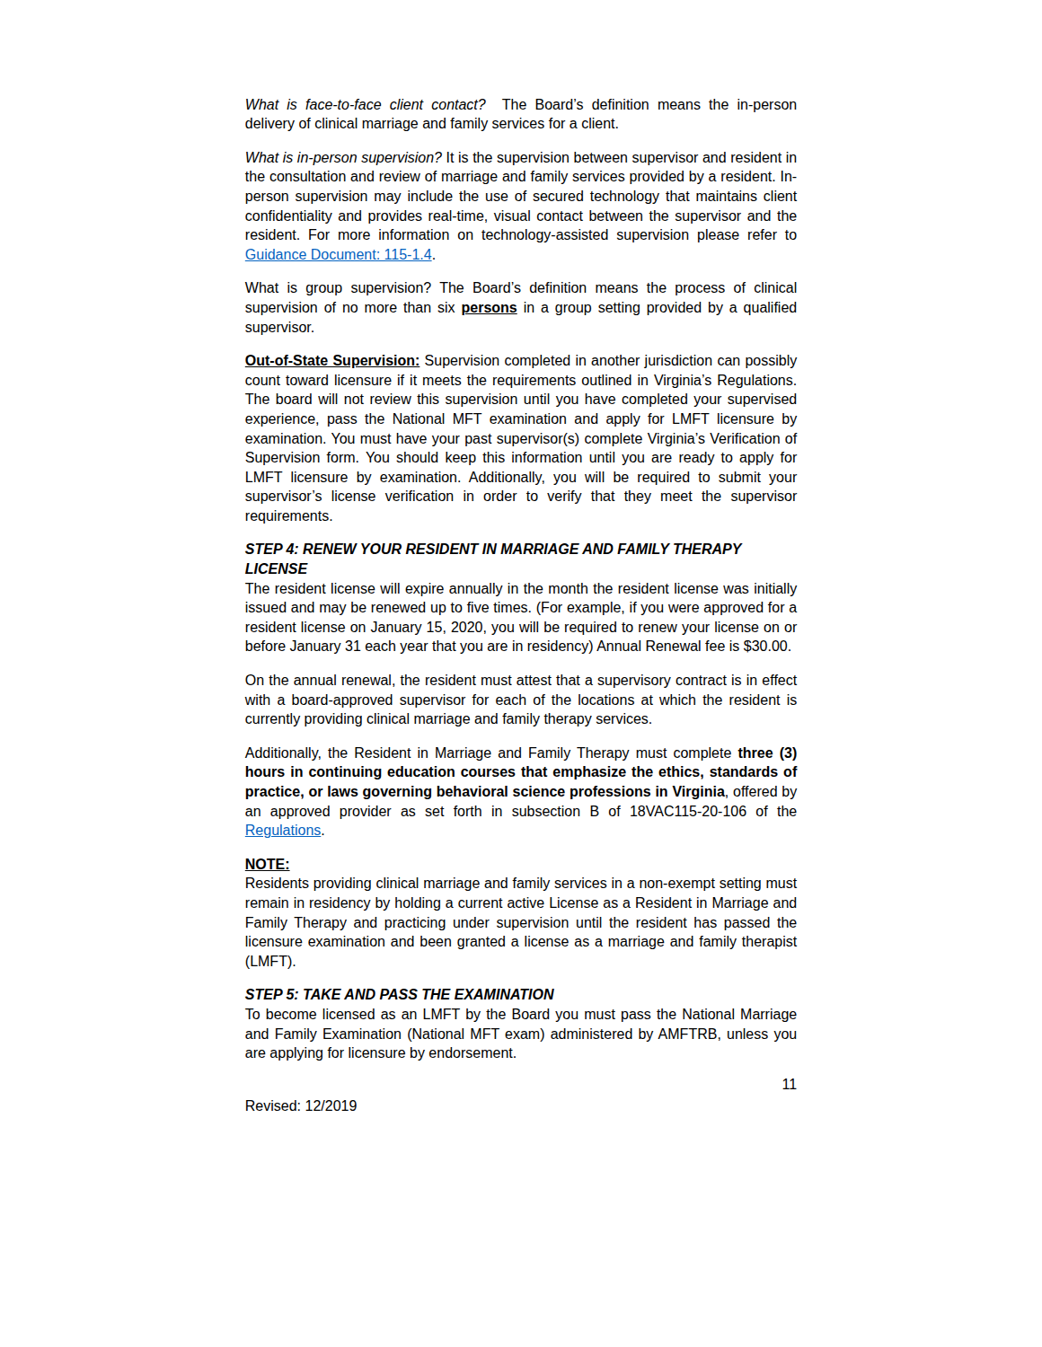What is face-to-face client contact? The Board’s definition means the in-person delivery of clinical marriage and family services for a client.
What is in-person supervision? It is the supervision between supervisor and resident in the consultation and review of marriage and family services provided by a resident. In-person supervision may include the use of secured technology that maintains client confidentiality and provides real-time, visual contact between the supervisor and the resident. For more information on technology-assisted supervision please refer to Guidance Document: 115-1.4.
What is group supervision? The Board’s definition means the process of clinical supervision of no more than six persons in a group setting provided by a qualified supervisor.
Out-of-State Supervision: Supervision completed in another jurisdiction can possibly count toward licensure if it meets the requirements outlined in Virginia’s Regulations. The board will not review this supervision until you have completed your supervised experience, pass the National MFT examination and apply for LMFT licensure by examination. You must have your past supervisor(s) complete Virginia’s Verification of Supervision form. You should keep this information until you are ready to apply for LMFT licensure by examination. Additionally, you will be required to submit your supervisor’s license verification in order to verify that they meet the supervisor requirements.
Step 4: Renew Your Resident in Marriage and Family Therapy License
The resident license will expire annually in the month the resident license was initially issued and may be renewed up to five times. (For example, if you were approved for a resident license on January 15, 2020, you will be required to renew your license on or before January 31 each year that you are in residency) Annual Renewal fee is $30.00.
On the annual renewal, the resident must attest that a supervisory contract is in effect with a board-approved supervisor for each of the locations at which the resident is currently providing clinical marriage and family therapy services.
Additionally, the Resident in Marriage and Family Therapy must complete three (3) hours in continuing education courses that emphasize the ethics, standards of practice, or laws governing behavioral science professions in Virginia, offered by an approved provider as set forth in subsection B of 18VAC115-20-106 of the Regulations.
NOTE:
Residents providing clinical marriage and family services in a non-exempt setting must remain in residency by holding a current active License as a Resident in Marriage and Family Therapy and practicing under supervision until the resident has passed the licensure examination and been granted a license as a marriage and family therapist (LMFT).
Step 5: Take and Pass the Examination
To become licensed as an LMFT by the Board you must pass the National Marriage and Family Examination (National MFT exam) administered by AMFTRB, unless you are applying for licensure by endorsement.
11
Revised: 12/2019